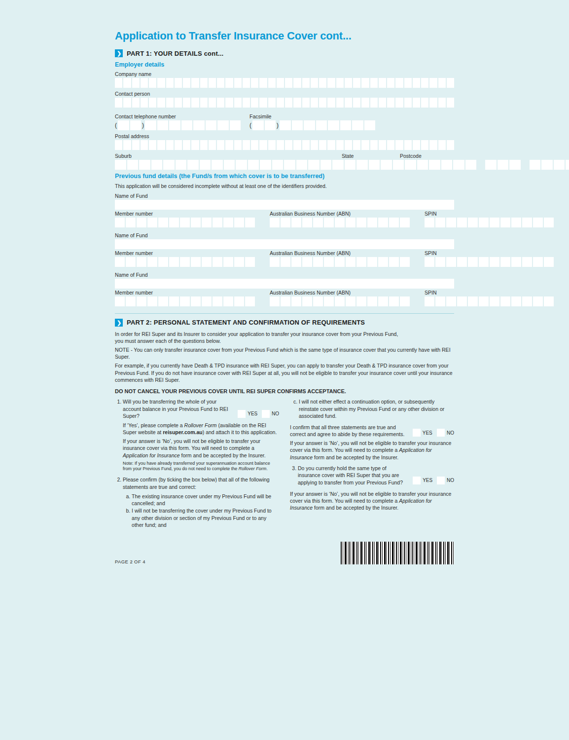Application to Transfer Insurance Cover cont...
❯
PART 1: YOUR DETAILS cont...
Employer details
Company name
Contact person
Contact telephone number
(
)
Facsimile
(
)
Postal address
Suburb
State
Postcode
Previous fund details (the Fund/s from which cover is to be transferred)
This application will be considered incomplete without at least one of the identifiers provided.
Name of Fund
Member number
Australian Business Number (ABN)
SPIN
Name of Fund
Member number
Australian Business Number (ABN)
SPIN
Name of Fund
Member number
Australian Business Number (ABN)
SPIN
❯
PART 2: PERSONAL STATEMENT AND CONFIRMATION OF REQUIREMENTS
In order for REI Super and its Insurer to consider your application to transfer your insurance cover from your Previous Fund,
you must answer each of the questions below.
NOTE - You can only transfer insurance cover from your Previous Fund which is the same type of insurance cover that you currently have with REI Super.
For example, if you currently have Death & TPD insurance with REI Super, you can apply to transfer your Death & TPD insurance cover from your Previous Fund. If you do not have insurance cover with REI Super at all, you will not be eligible to transfer your insurance cover until your insurance commences with REI Super.
DO NOT CANCEL YOUR PREVIOUS COVER UNTIL REI SUPER CONFIRMS ACCEPTANCE.
Will you be transferring the whole of your account balance in your Previous Fund to REI Super?
YES NO
If ‘Yes’, please complete a Rollover Form (available on the REI Super website at reisuper.com.au) and attach it to this application.
If your answer is ‘No’, you will not be eligible to transfer your insurance cover via this form. You will need to complete a Application for Insurance form and be accepted by the Insurer.
Note: If you have already transferred your superannuation account balance from your Previous Fund, you do not need to complete the Rollover Form.
Please confirm (by ticking the box below) that all of the following statements are true and correct:
The existing insurance cover under my Previous Fund will be cancelled; and
I will not be transferring the cover under my Previous Fund to any other division or section of my Previous Fund or to any other fund; and
I will not either effect a continuation option, or subsequently reinstate cover within my Previous Fund or any other division or associated fund.
I confirm that all three statements are true and correct and agree to abide by these requirements.
YES NO
If your answer is ‘No’, you will not be eligible to transfer your insurance cover via this form. You will need to complete a Application for Insurance form and be accepted by the Insurer.
Do you currently hold the same type of insurance cover with REI Super that you are applying to transfer from your Previous Fund?
YES NO
If your answer is ‘No’, you will not be eligible to transfer your insurance cover via this form. You will need to complete a Application for Insurance form and be accepted by the Insurer.
PAGE 2 OF 4